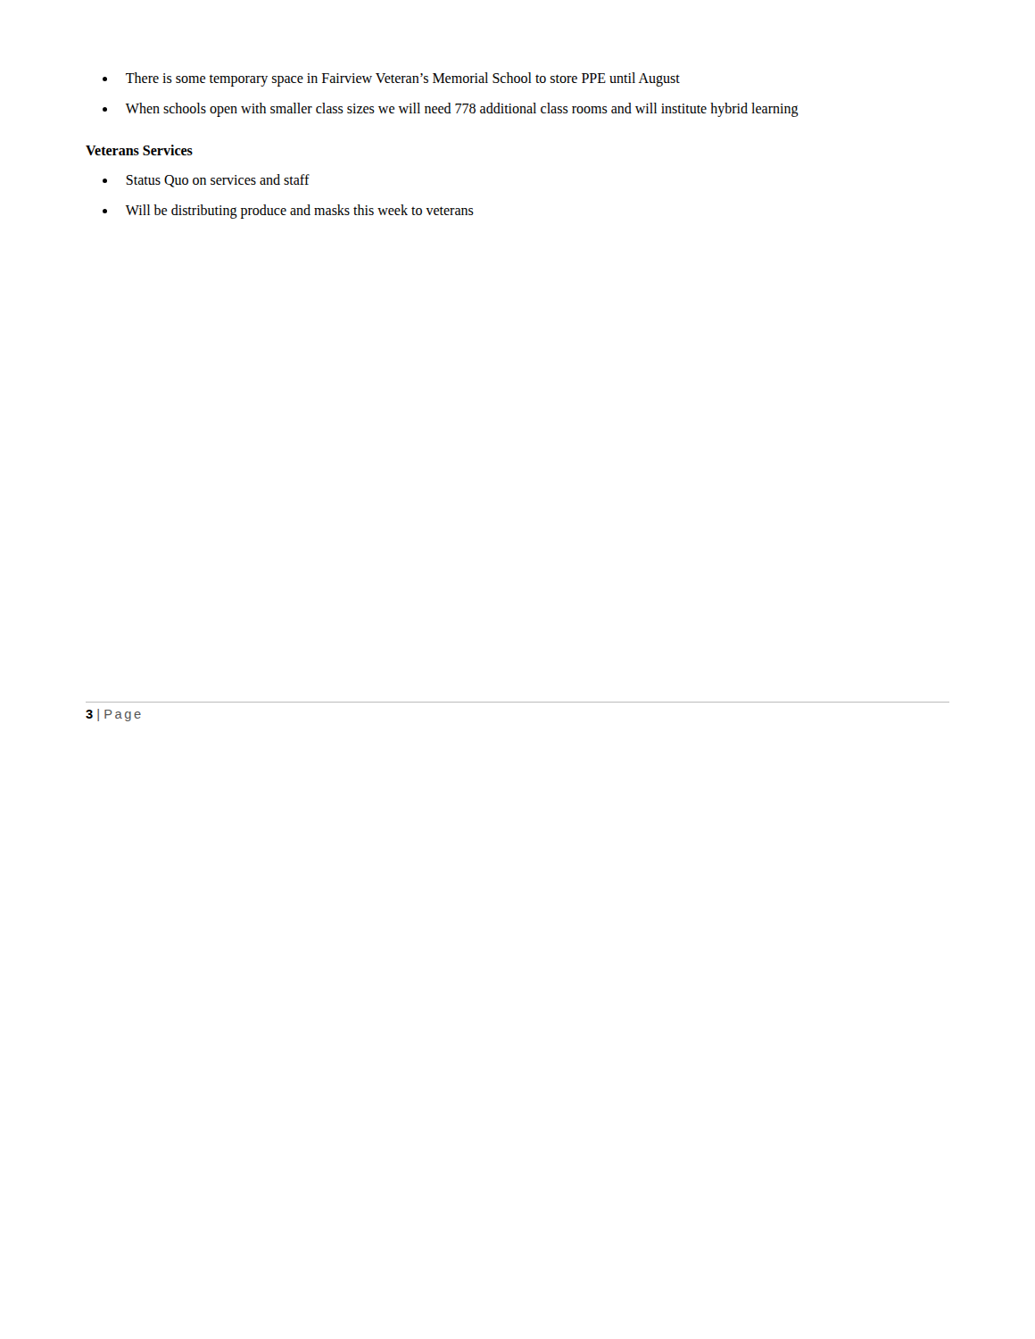There is some temporary space in Fairview Veteran’s Memorial School to store PPE until August
When schools open with smaller class sizes we will need 778 additional class rooms and will institute hybrid learning
Veterans Services
Status Quo on services and staff
Will be distributing produce and masks this week to veterans
3 | Page